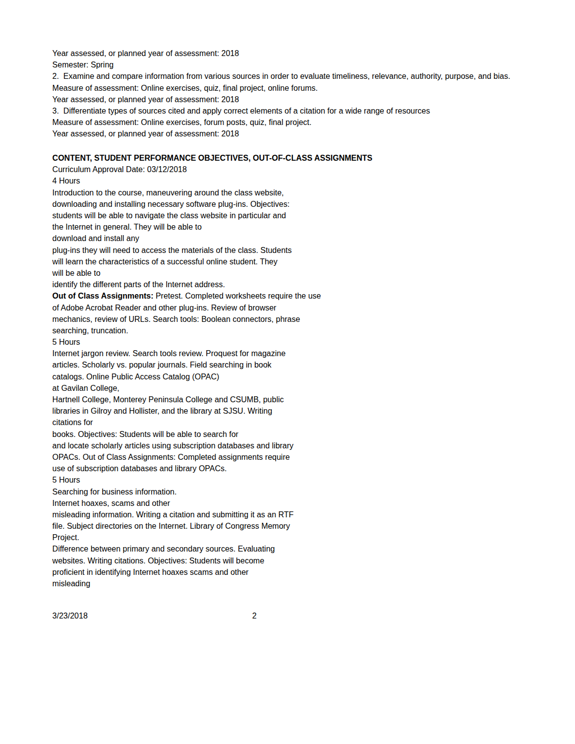Year assessed, or planned year of assessment: 2018
Semester: Spring
2. Examine and compare information from various sources in order to evaluate timeliness, relevance, authority, purpose, and bias.
Measure of assessment: Online exercises, quiz, final project, online forums.
Year assessed, or planned year of assessment: 2018
3. Differentiate types of sources cited and apply correct elements of a citation for a wide range of resources
Measure of assessment: Online exercises, forum posts, quiz, final project.
Year assessed, or planned year of assessment: 2018
CONTENT, STUDENT PERFORMANCE OBJECTIVES, OUT-OF-CLASS ASSIGNMENTS
Curriculum Approval Date: 03/12/2018
4 Hours
Introduction to the course, maneuvering around the class website,
downloading and installing necessary software plug-ins. Objectives:
students will be able to navigate the class website in particular and
the Internet in general. They will be able to
download and install any
plug-ins they will need to access the materials of the class. Students
will learn the characteristics of a successful online student. They
will be able to
identify the different parts of the Internet address.
Out of Class Assignments: Pretest. Completed worksheets require the use
of Adobe Acrobat Reader and other plug-ins. Review of browser
mechanics, review of URLs. Search tools: Boolean connectors, phrase
searching, truncation.
5 Hours
Internet jargon review. Search tools review. Proquest for magazine
articles. Scholarly vs. popular journals. Field searching in book
catalogs. Online Public Access Catalog (OPAC)
at Gavilan College,
Hartnell College, Monterey Peninsula College and CSUMB, public
libraries in Gilroy and Hollister, and the library at SJSU. Writing
citations for
books. Objectives: Students will be able to search for
and locate scholarly articles using subscription databases and library
OPACs. Out of Class Assignments: Completed assignments require
use of subscription databases and library OPACs.
5 Hours
Searching for business information.
Internet hoaxes, scams and other
misleading information. Writing a citation and submitting it as an RTF
file. Subject directories on the Internet. Library of Congress Memory
Project.
Difference between primary and secondary sources. Evaluating
websites. Writing citations. Objectives: Students will become
proficient in identifying Internet hoaxes scams and other
misleading
3/23/2018 2